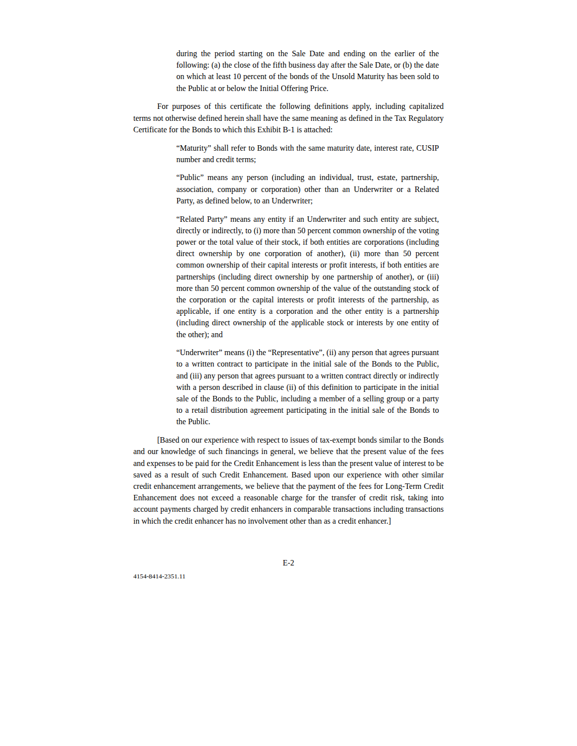during the period starting on the Sale Date and ending on the earlier of the following: (a) the close of the fifth business day after the Sale Date, or (b) the date on which at least 10 percent of the bonds of the Unsold Maturity has been sold to the Public at or below the Initial Offering Price.
For purposes of this certificate the following definitions apply, including capitalized terms not otherwise defined herein shall have the same meaning as defined in the Tax Regulatory Certificate for the Bonds to which this Exhibit B-1 is attached:
“Maturity” shall refer to Bonds with the same maturity date, interest rate, CUSIP number and credit terms;
“Public” means any person (including an individual, trust, estate, partnership, association, company or corporation) other than an Underwriter or a Related Party, as defined below, to an Underwriter;
“Related Party” means any entity if an Underwriter and such entity are subject, directly or indirectly, to (i) more than 50 percent common ownership of the voting power or the total value of their stock, if both entities are corporations (including direct ownership by one corporation of another), (ii) more than 50 percent common ownership of their capital interests or profit interests, if both entities are partnerships (including direct ownership by one partnership of another), or (iii) more than 50 percent common ownership of the value of the outstanding stock of the corporation or the capital interests or profit interests of the partnership, as applicable, if one entity is a corporation and the other entity is a partnership (including direct ownership of the applicable stock or interests by one entity of the other); and
“Underwriter” means (i) the “Representative”, (ii) any person that agrees pursuant to a written contract to participate in the initial sale of the Bonds to the Public, and (iii) any person that agrees pursuant to a written contract directly or indirectly with a person described in clause (ii) of this definition to participate in the initial sale of the Bonds to the Public, including a member of a selling group or a party to a retail distribution agreement participating in the initial sale of the Bonds to the Public.
[Based on our experience with respect to issues of tax-exempt bonds similar to the Bonds and our knowledge of such financings in general, we believe that the present value of the fees and expenses to be paid for the Credit Enhancement is less than the present value of interest to be saved as a result of such Credit Enhancement. Based upon our experience with other similar credit enhancement arrangements, we believe that the payment of the fees for Long-Term Credit Enhancement does not exceed a reasonable charge for the transfer of credit risk, taking into account payments charged by credit enhancers in comparable transactions including transactions in which the credit enhancer has no involvement other than as a credit enhancer.]
E-2
4154-8414-2351.11